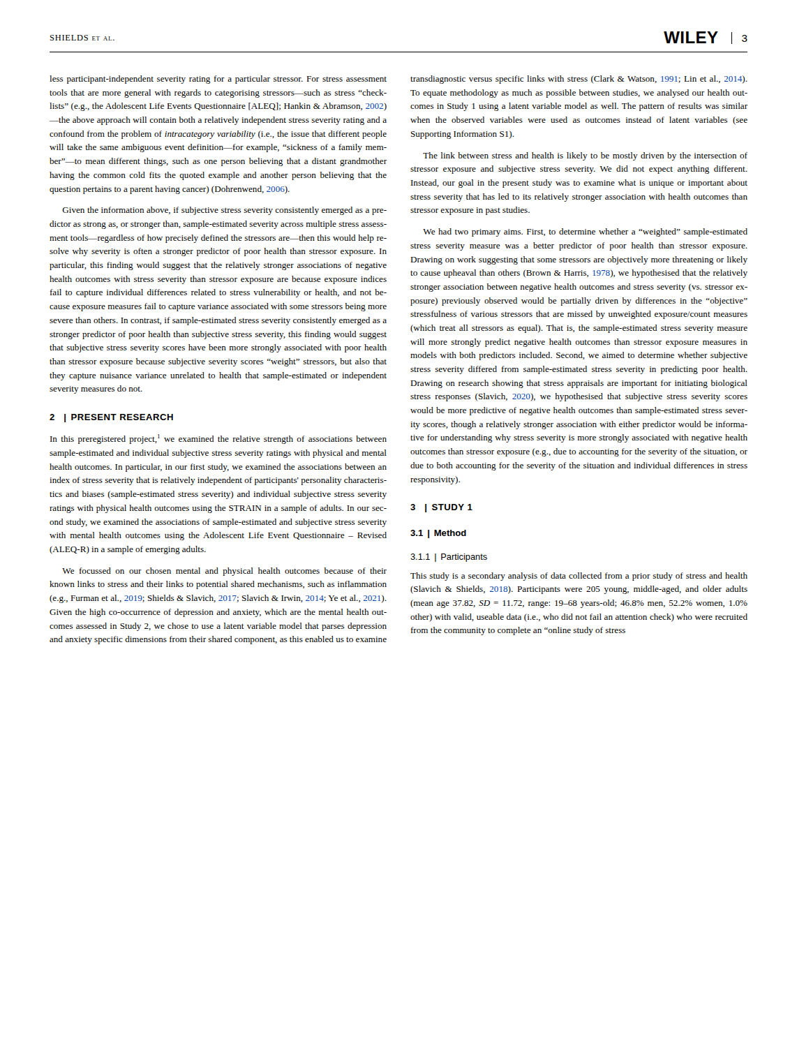Shields et al.
WILEY 3
less participant-independent severity rating for a particular stressor. For stress assessment tools that are more general with regards to categorising stressors—such as stress “checklists” (e.g., the Adolescent Life Events Questionnaire [ALEQ]; Hankin & Abramson, 2002)—the above approach will contain both a relatively independent stress severity rating and a confound from the problem of intracategory variability (i.e., the issue that different people will take the same ambiguous event definition—for example, “sickness of a family member”—to mean different things, such as one person believing that a distant grandmother having the common cold fits the quoted example and another person believing that the question pertains to a parent having cancer) (Dohrenwend, 2006).
Given the information above, if subjective stress severity consistently emerged as a predictor as strong as, or stronger than, sample-estimated severity across multiple stress assessment tools—regardless of how precisely defined the stressors are—then this would help resolve why severity is often a stronger predictor of poor health than stressor exposure. In particular, this finding would suggest that the relatively stronger associations of negative health outcomes with stress severity than stressor exposure are because exposure indices fail to capture individual differences related to stress vulnerability or health, and not because exposure measures fail to capture variance associated with some stressors being more severe than others. In contrast, if sample-estimated stress severity consistently emerged as a stronger predictor of poor health than subjective stress severity, this finding would suggest that subjective stress severity scores have been more strongly associated with poor health than stressor exposure because subjective severity scores “weight” stressors, but also that they capture nuisance variance unrelated to health that sample-estimated or independent severity measures do not.
2|PRESENT RESEARCH
In this preregistered project,1 we examined the relative strength of associations between sample-estimated and individual subjective stress severity ratings with physical and mental health outcomes. In particular, in our first study, we examined the associations between an index of stress severity that is relatively independent of participants' personality characteristics and biases (sample-estimated stress severity) and individual subjective stress severity ratings with physical health outcomes using the STRAIN in a sample of adults. In our second study, we examined the associations of sample-estimated and subjective stress severity with mental health outcomes using the Adolescent Life Event Questionnaire – Revised (ALEQ-R) in a sample of emerging adults.
We focussed on our chosen mental and physical health outcomes because of their known links to stress and their links to potential shared mechanisms, such as inflammation (e.g., Furman et al., 2019; Shields & Slavich, 2017; Slavich & Irwin, 2014; Ye et al., 2021). Given the high co-occurrence of depression and anxiety, which are the mental health outcomes assessed in Study 2, we chose to use a latent variable model that parses depression and anxiety specific dimensions from their shared component, as this enabled us to examine transdiagnostic versus specific links with stress (Clark & Watson, 1991; Lin et al., 2014). To equate methodology as much as possible between studies, we analysed our health outcomes in Study 1 using a latent variable model as well. The pattern of results was similar when the observed variables were used as outcomes instead of latent variables (see Supporting Information S1).
The link between stress and health is likely to be mostly driven by the intersection of stressor exposure and subjective stress severity. We did not expect anything different. Instead, our goal in the present study was to examine what is unique or important about stress severity that has led to its relatively stronger association with health outcomes than stressor exposure in past studies.
We had two primary aims. First, to determine whether a “weighted” sample-estimated stress severity measure was a better predictor of poor health than stressor exposure. Drawing on work suggesting that some stressors are objectively more threatening or likely to cause upheaval than others (Brown & Harris, 1978), we hypothesised that the relatively stronger association between negative health outcomes and stress severity (vs. stressor exposure) previously observed would be partially driven by differences in the “objective” stressfulness of various stressors that are missed by unweighted exposure/count measures (which treat all stressors as equal). That is, the sample-estimated stress severity measure will more strongly predict negative health outcomes than stressor exposure measures in models with both predictors included. Second, we aimed to determine whether subjective stress severity differed from sample-estimated stress severity in predicting poor health. Drawing on research showing that stress appraisals are important for initiating biological stress responses (Slavich, 2020), we hypothesised that subjective stress severity scores would be more predictive of negative health outcomes than sample-estimated stress severity scores, though a relatively stronger association with either predictor would be informative for understanding why stress severity is more strongly associated with negative health outcomes than stressor exposure (e.g., due to accounting for the severity of the situation, or due to both accounting for the severity of the situation and individual differences in stress responsivity).
3|STUDY 1
3.1|Method
3.1.1|Participants
This study is a secondary analysis of data collected from a prior study of stress and health (Slavich & Shields, 2018). Participants were 205 young, middle-aged, and older adults (mean age 37.82, SD = 11.72, range: 19–68 years-old; 46.8% men, 52.2% women, 1.0% other) with valid, useable data (i.e., who did not fail an attention check) who were recruited from the community to complete an “online study of stress